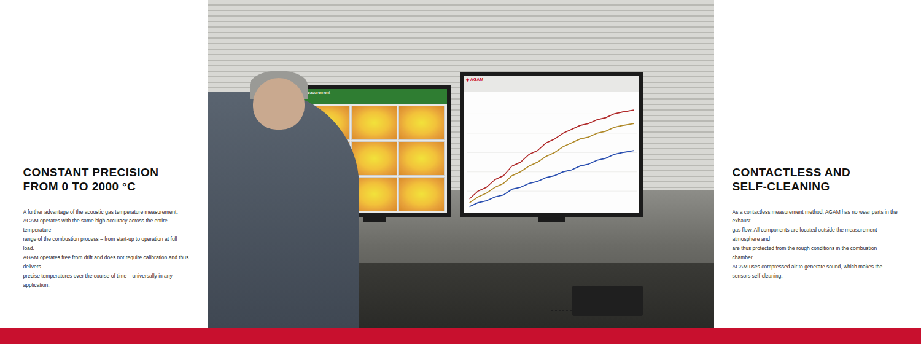Measurement
◆ AGAM
Constant precision
from 0 to 2000 °C
A further advantage of the acoustic gas temperature measurement:
AGAM operates with the same high accuracy across the entire temperature
range of the combustion process – from start-up to operation at full load.
AGAM operates free from drift and does not require calibration and thus delivers
precise temperatures over the course of time – universally in any application.
Contactless and
self-cleaning
As a contactless measurement method, AGAM has no wear parts in the exhaust
gas flow. All components are located outside the measurement atmosphere and
are thus protected from the rough conditions in the combustion chamber.
AGAM uses compressed air to generate sound, which makes the sensors self-cleaning.